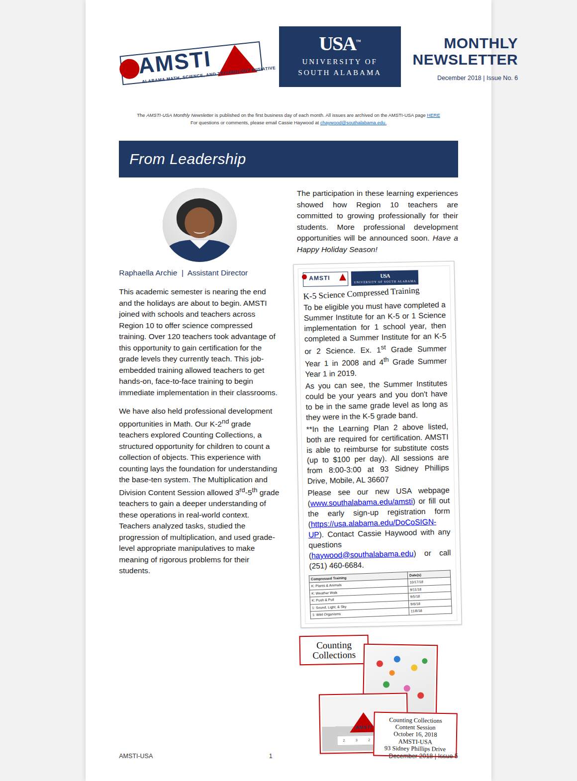AMSTI
ALABAMA MATH, SCIENCE, AND TECHNOLOGY INITIATIVE
USA™
UNIVERSITY OF
SOUTH ALABAMA
MONTHLY
NEWSLETTER
December 2018 | Issue No. 6
The AMSTI-USA Monthly Newsletter is published on the first business day of each month. All issues are archived on the AMSTI-USA page HERE For questions or comments, please email Cassie Haywood at chaywood@southalabama.edu.
From Leadership
Raphaella Archie | Assistant Director
This academic semester is nearing the end and the holidays are about to begin. AMSTI joined with schools and teachers across Region 10 to offer science compressed training. Over 120 teachers took advantage of this opportunity to gain certification for the grade levels they currently teach. This job-embedded training allowed teachers to get hands-on, face-to-face training to begin immediate implementation in their classrooms.
We have also held professional development opportunities in Math. Our K-2nd grade teachers explored Counting Collections, a structured opportunity for children to count a collection of objects. This experience with counting lays the foundation for understanding the base-ten system. The Multiplication and Division Content Session allowed 3rd-5th grade teachers to gain a deeper understanding of these operations in real-world context. Teachers analyzed tasks, studied the progression of multiplication, and used grade-level appropriate manipulatives to make meaning of rigorous problems for their students.
The participation in these learning experiences showed how Region 10 teachers are committed to growing professionally for their students. More professional development opportunities will be announced soon. Have a Happy Holiday Season!
AMSTI
USAUNIVERSITY OF SOUTH ALABAMA
K-5 Science Compressed Training
To be eligible you must have completed a Summer Institute for an K-5 or 1 Science implementation for 1 school year, then completed a Summer Institute for an K-5 or 2 Science. Ex. 1st Grade Summer Year 1 in 2008 and 4th Grade Summer Year 1 in 2019.
As you can see, the Summer Institutes could be your years and you don't have to be in the same grade level as long as they were in the K-5 grade band.
**In the Learning Plan 2 above listed, both are required for certification. AMSTI is able to reimburse for substitute costs (up to $100 per day). All sessions are from 8:00-3:00 at 93 Sidney Phillips Drive, Mobile, AL 36607
Please see our new USA webpage (www.southalabama.edu/amsti) or fill out the early sign-up registration form (https://usa.alabama.edu/DoCoSIGN-UP). Contact Cassie Haywood with any questions (haywood@southalabama.edu) or call (251) 460-6684.
| Compressed Training | Date(s) |
| --- | --- |
| K: Plants & Animals | 10/17/18 |
| K: Weather Walk | 9/11/18 |
| K: Push & Pull | 9/5/18 |
| 1: Sound, Light, & Sky | 9/6/18 |
| 1: Wild Organisms | 11/8/18 |
Counting
Collections
AMSTI
23210
Counting Collections
Content Session
October 16, 2018
AMSTI-USA
93 Sidney Phillips Drive
AMSTI-USA
1
December 2018 | Issue 5